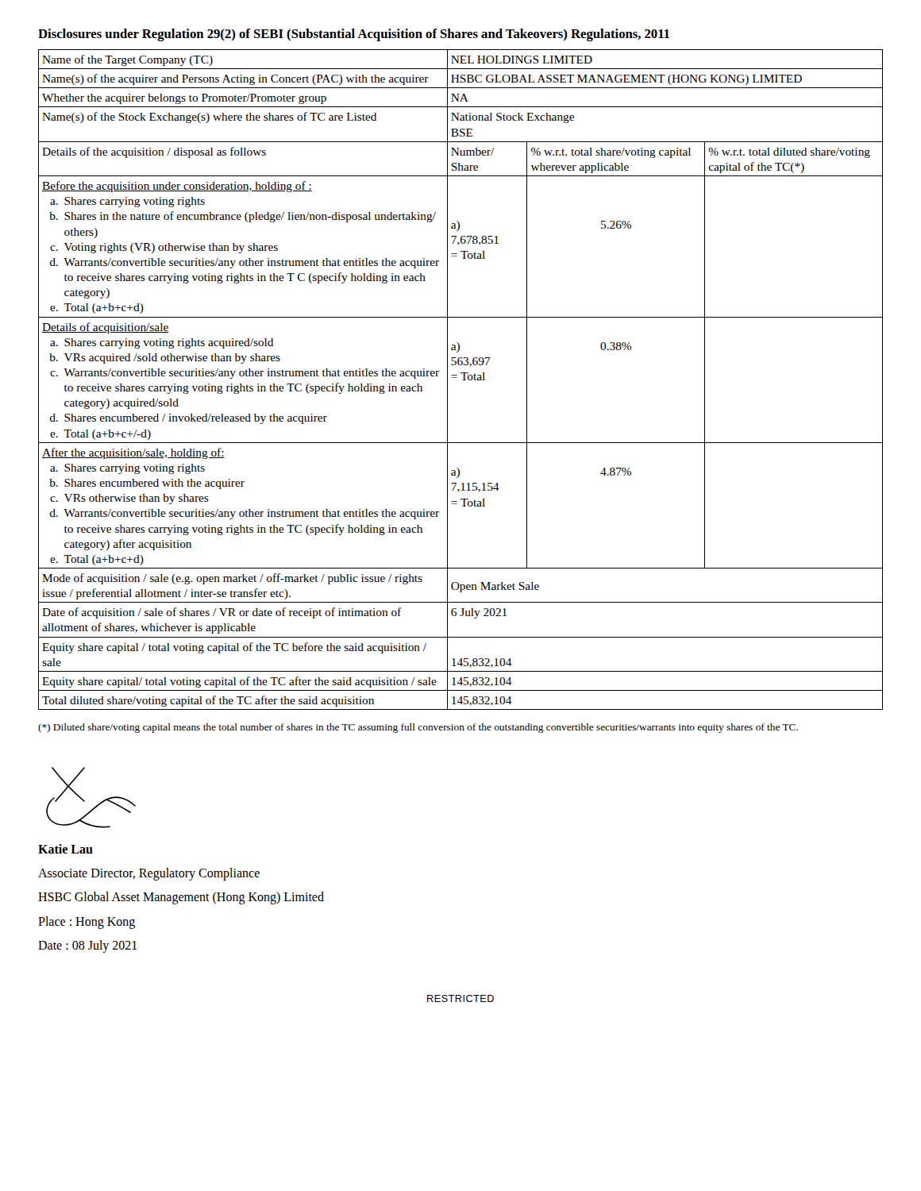Disclosures under Regulation 29(2) of SEBI (Substantial Acquisition of Shares and Takeovers) Regulations, 2011
| Name of the Target Company (TC) | NEL HOLDINGS LIMITED |
| Name(s) of the acquirer and Persons Acting in Concert (PAC) with the acquirer | HSBC GLOBAL ASSET MANAGEMENT (HONG KONG) LIMITED |
| Whether the acquirer belongs to Promoter/Promoter group | NA |
| Name(s) of the Stock Exchange(s) where the shares of TC are Listed | National Stock Exchange BSE |
| Details of the acquisition / disposal as follows | Number/ Share | % w.r.t. total share/voting capital wherever applicable | % w.r.t. total diluted share/voting capital of the TC(*) |
| Before the acquisition under consideration, holding of : Shares carrying voting rights Shares in the nature of encumbrance (pledge/ lien/non-disposal undertaking/ others) Voting rights (VR) otherwise than by shares Warrants/convertible securities/any other instrument that entitles the acquirer to receive shares carrying voting rights in the T C (specify holding in each category) Total (a+b+c+d) | a) 7,678,851 = Total | 5.26% | |
| Details of acquisition/sale Shares carrying voting rights acquired/sold VRs acquired /sold otherwise than by shares Warrants/convertible securities/any other instrument that entitles the acquirer to receive shares carrying voting rights in the TC (specify holding in each category) acquired/sold Shares encumbered / invoked/released by the acquirer Total (a+b+c+/-d) | a) 563,697 = Total | 0.38% | |
| After the acquisition/sale, holding of: Shares carrying voting rights Shares encumbered with the acquirer VRs otherwise than by shares Warrants/convertible securities/any other instrument that entitles the acquirer to receive shares carrying voting rights in the TC (specify holding in each category) after acquisition Total (a+b+c+d) | a) 7,115,154 = Total | 4.87% | |
| Mode of acquisition / sale (e.g. open market / off-market / public issue / rights issue / preferential allotment / inter-se transfer etc). | Open Market Sale |
| Date of acquisition / sale of shares / VR or date of receipt of intimation of allotment of shares, whichever is applicable | 6 July 2021 |
| Equity share capital / total voting capital of the TC before the said acquisition / sale | 145,832,104 |
| Equity share capital/ total voting capital of the TC after the said acquisition / sale | 145,832,104 |
| Total diluted share/voting capital of the TC after the said acquisition | 145,832,104 |
(*) Diluted share/voting capital means the total number of shares in the TC assuming full conversion of the outstanding convertible securities/warrants into equity shares of the TC.
Katie Lau
Associate Director, Regulatory Compliance
HSBC Global Asset Management (Hong Kong) Limited
Place : Hong Kong
Date : 08 July 2021
RESTRICTED